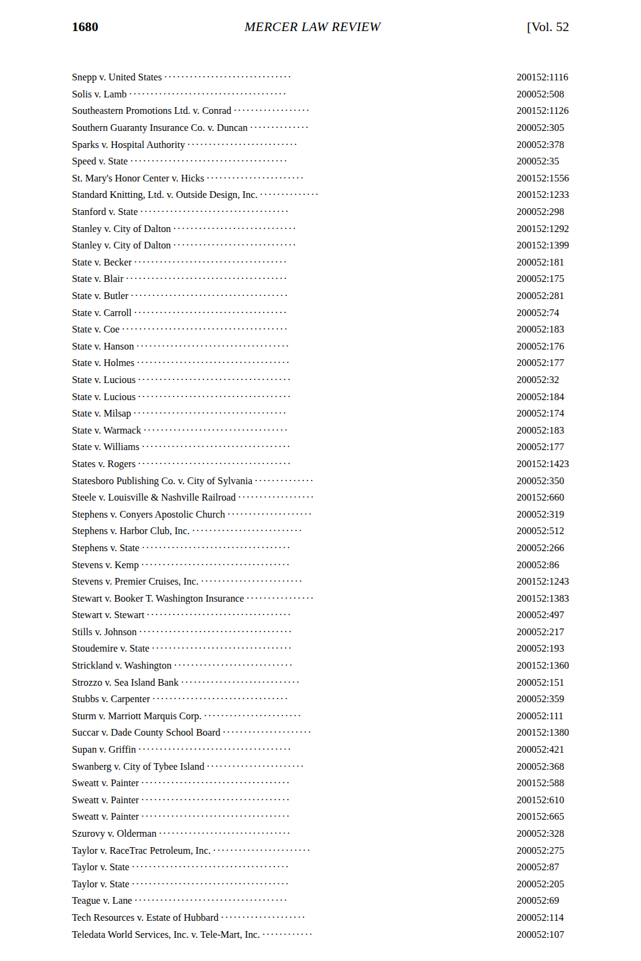1680 MERCER LAW REVIEW [Vol. 52
| Snepp v. United States .............................. | 2001 | 52:1116 |
| Solis v. Lamb ..................................... | 2000 | 52:508 |
| Southeastern Promotions Ltd. v. Conrad .................. | 2001 | 52:1126 |
| Southern Guaranty Insurance Co. v. Duncan .............. | 2000 | 52:305 |
| Sparks v. Hospital Authority .......................... | 2000 | 52:378 |
| Speed v. State ..................................... | 2000 | 52:35 |
| St. Mary's Honor Center v. Hicks ....................... | 2001 | 52:1556 |
| Standard Knitting, Ltd. v. Outside Design, Inc. .............. | 2001 | 52:1233 |
| Stanford v. State ................................... | 2000 | 52:298 |
| Stanley v. City of Dalton ............................. | 2001 | 52:1292 |
| Stanley v. City of Dalton ............................. | 2001 | 52:1399 |
| State v. Becker .................................... | 2000 | 52:181 |
| State v. Blair ...................................... | 2000 | 52:175 |
| State v. Butler ..................................... | 2000 | 52:281 |
| State v. Carroll .................................... | 2000 | 52:74 |
| State v. Coe ....................................... | 2000 | 52:183 |
| State v. Hanson .................................... | 2000 | 52:176 |
| State v. Holmes .................................... | 2000 | 52:177 |
| State v. Lucious .................................... | 2000 | 52:32 |
| State v. Lucious .................................... | 2000 | 52:184 |
| State v. Milsap .................................... | 2000 | 52:174 |
| State v. Warmack .................................. | 2000 | 52:183 |
| State v. Williams ................................... | 2000 | 52:177 |
| States v. Rogers .................................... | 2001 | 52:1423 |
| Statesboro Publishing Co. v. City of Sylvania .............. | 2000 | 52:350 |
| Steele v. Louisville & Nashville Railroad .................. | 2001 | 52:660 |
| Stephens v. Conyers Apostolic Church .................... | 2000 | 52:319 |
| Stephens v. Harbor Club, Inc. .......................... | 2000 | 52:512 |
| Stephens v. State ................................... | 2000 | 52:266 |
| Stevens v. Kemp ................................... | 2000 | 52:86 |
| Stevens v. Premier Cruises, Inc. ........................ | 2001 | 52:1243 |
| Stewart v. Booker T. Washington Insurance ................ | 2001 | 52:1383 |
| Stewart v. Stewart .................................. | 2000 | 52:497 |
| Stills v. Johnson .................................... | 2000 | 52:217 |
| Stoudemire v. State ................................. | 2000 | 52:193 |
| Strickland v. Washington ............................ | 2001 | 52:1360 |
| Strozzo v. Sea Island Bank ............................ | 2000 | 52:151 |
| Stubbs v. Carpenter ................................ | 2000 | 52:359 |
| Sturm v. Marriott Marquis Corp. ....................... | 2000 | 52:111 |
| Succar v. Dade County School Board ..................... | 2001 | 52:1380 |
| Supan v. Griffin .................................... | 2000 | 52:421 |
| Swanberg v. City of Tybee Island ....................... | 2000 | 52:368 |
| Sweatt v. Painter ................................... | 2001 | 52:588 |
| Sweatt v. Painter ................................... | 2001 | 52:610 |
| Sweatt v. Painter ................................... | 2001 | 52:665 |
| Szurovy v. Olderman ............................... | 2000 | 52:328 |
| Taylor v. RaceTrac Petroleum, Inc. ....................... | 2000 | 52:275 |
| Taylor v. State ..................................... | 2000 | 52:87 |
| Taylor v. State ..................................... | 2000 | 52:205 |
| Teague v. Lane .................................... | 2000 | 52:69 |
| Tech Resources v. Estate of Hubbard .................... | 2000 | 52:114 |
| Teledata World Services, Inc. v. Tele-Mart, Inc. ............ | 2000 | 52:107 |